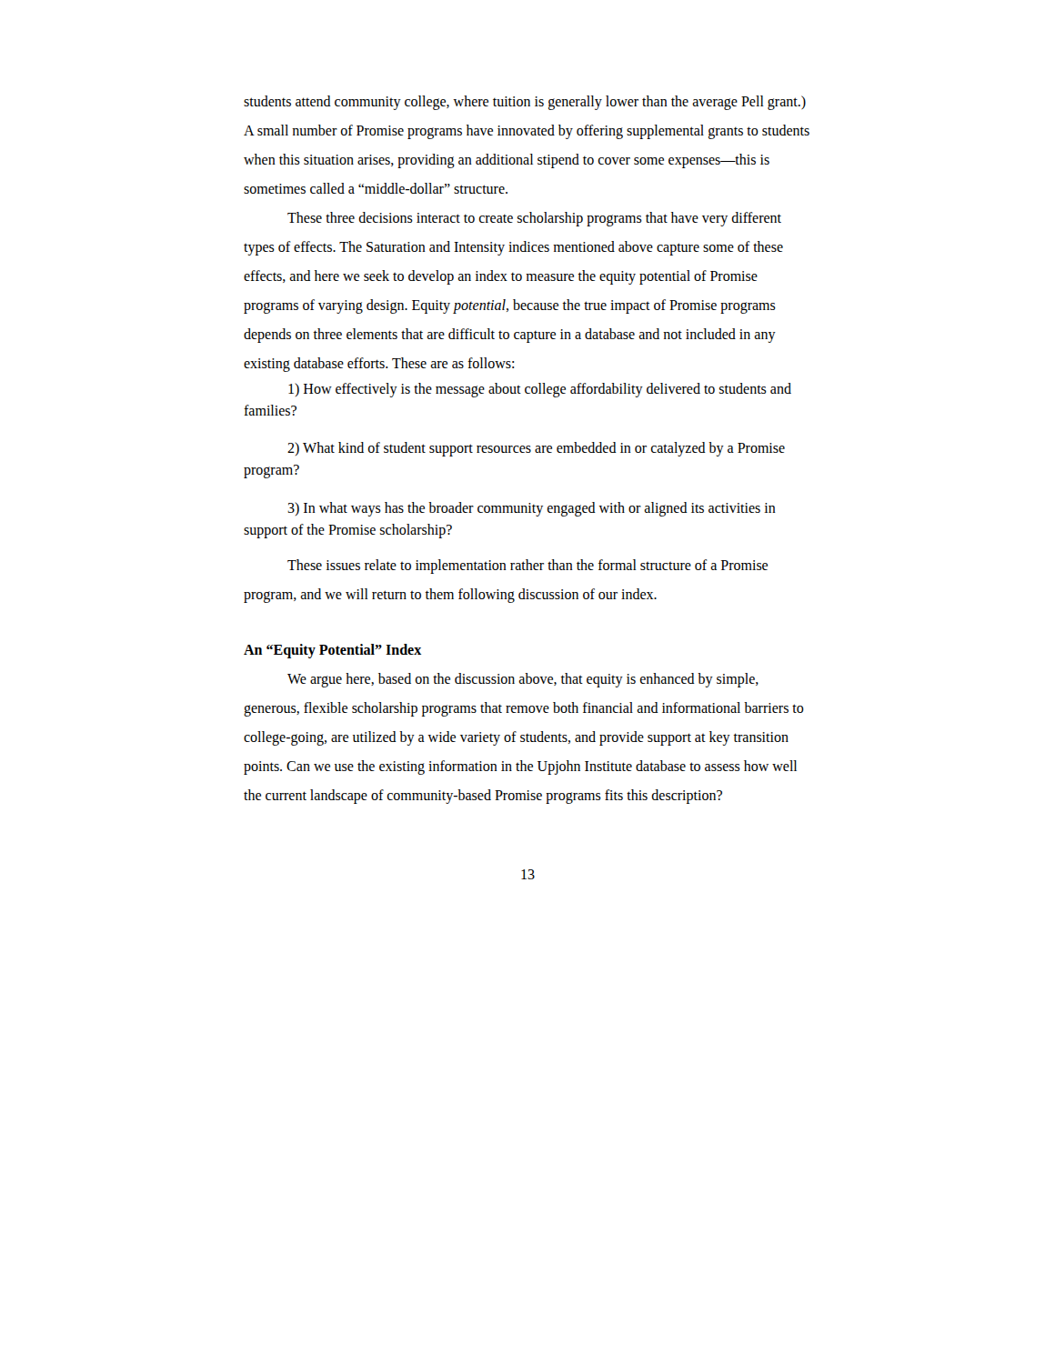students attend community college, where tuition is generally lower than the average Pell grant.) A small number of Promise programs have innovated by offering supplemental grants to students when this situation arises, providing an additional stipend to cover some expenses—this is sometimes called a “middle-dollar” structure.
These three decisions interact to create scholarship programs that have very different types of effects. The Saturation and Intensity indices mentioned above capture some of these effects, and here we seek to develop an index to measure the equity potential of Promise programs of varying design. Equity potential, because the true impact of Promise programs depends on three elements that are difficult to capture in a database and not included in any existing database efforts. These are as follows:
1) How effectively is the message about college affordability delivered to students and families?
2) What kind of student support resources are embedded in or catalyzed by a Promise program?
3) In what ways has the broader community engaged with or aligned its activities in support of the Promise scholarship?
These issues relate to implementation rather than the formal structure of a Promise program, and we will return to them following discussion of our index.
An “Equity Potential” Index
We argue here, based on the discussion above, that equity is enhanced by simple, generous, flexible scholarship programs that remove both financial and informational barriers to college-going, are utilized by a wide variety of students, and provide support at key transition points. Can we use the existing information in the Upjohn Institute database to assess how well the current landscape of community-based Promise programs fits this description?
13